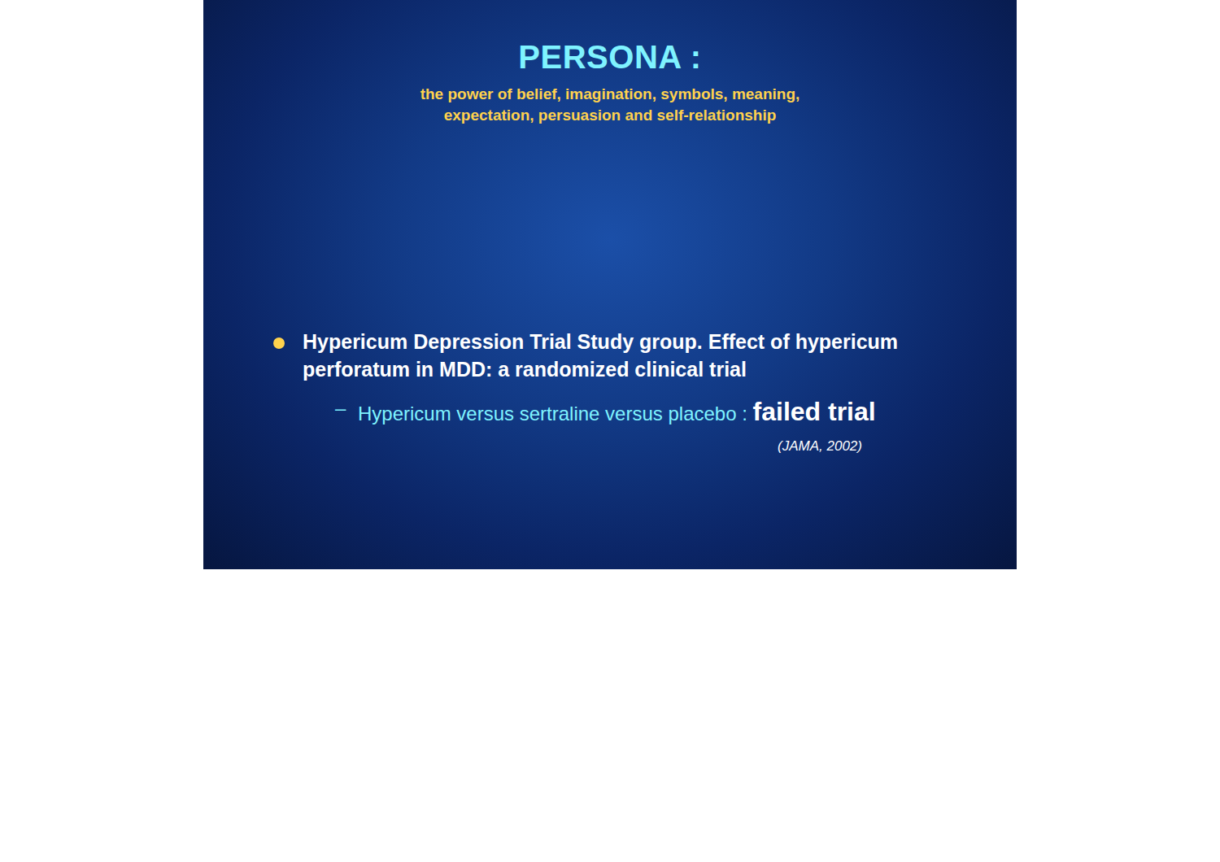PERSONA :
the power of belief, imagination, symbols, meaning,
expectation, persuasion and self-relationship
Hypericum Depression Trial Study group. Effect of hypericum perforatum in MDD: a randomized clinical trial
Hypericum versus sertraline versus placebo : failed trial
(JAMA, 2002)